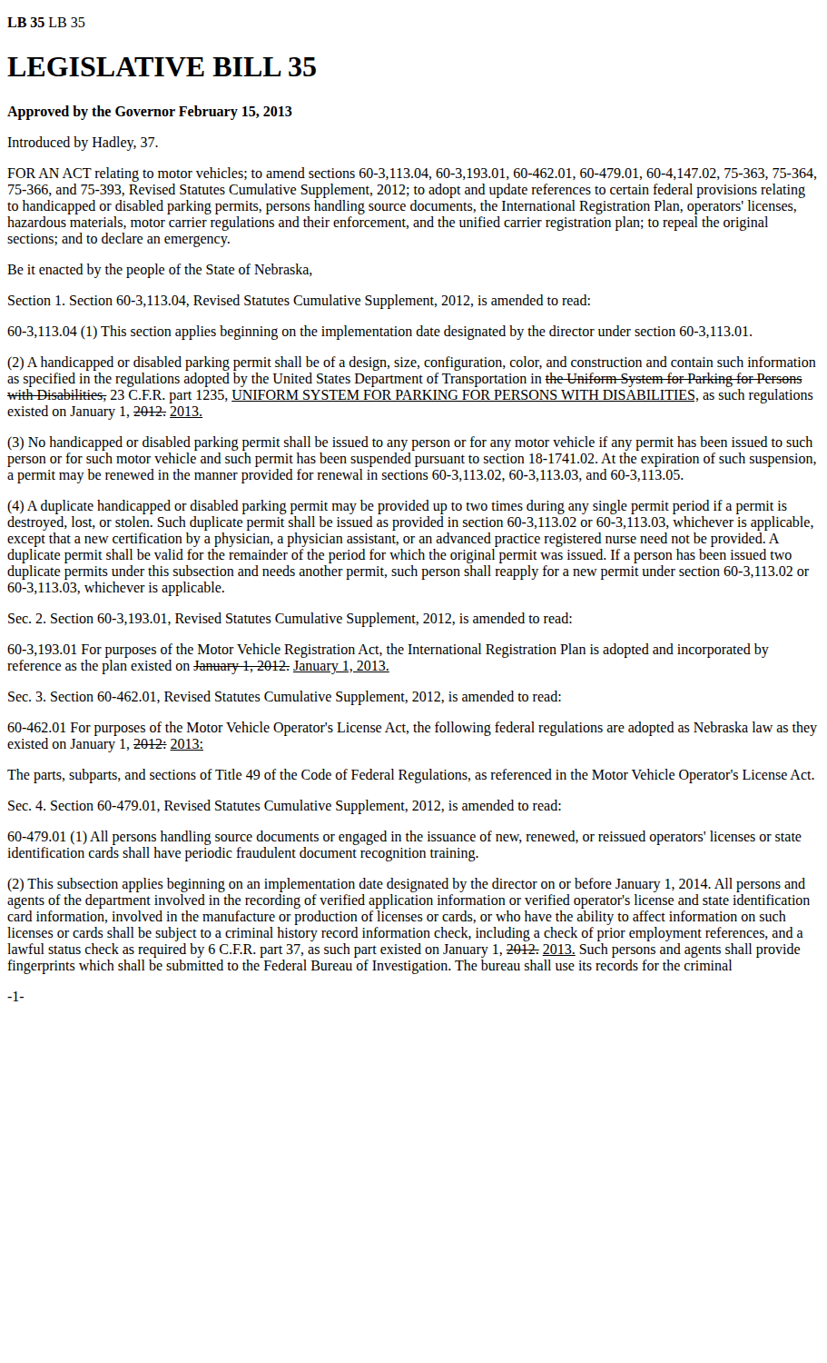LB 35 LB 35
LEGISLATIVE BILL 35
Approved by the Governor February 15, 2013
Introduced by Hadley, 37.
FOR AN ACT relating to motor vehicles; to amend sections 60-3,113.04, 60-3,193.01, 60-462.01, 60-479.01, 60-4,147.02, 75-363, 75-364, 75-366, and 75-393, Revised Statutes Cumulative Supplement, 2012; to adopt and update references to certain federal provisions relating to handicapped or disabled parking permits, persons handling source documents, the International Registration Plan, operators' licenses, hazardous materials, motor carrier regulations and their enforcement, and the unified carrier registration plan; to repeal the original sections; and to declare an emergency.
Be it enacted by the people of the State of Nebraska,
Section 1. Section 60-3,113.04, Revised Statutes Cumulative Supplement, 2012, is amended to read:
60-3,113.04 (1) This section applies beginning on the implementation date designated by the director under section 60-3,113.01.
(2) A handicapped or disabled parking permit shall be of a design, size, configuration, color, and construction and contain such information as specified in the regulations adopted by the United States Department of Transportation in the Uniform System for Parking for Persons with Disabilities, 23 C.F.R. part 1235, UNIFORM SYSTEM FOR PARKING FOR PERSONS WITH DISABILITIES, as such regulations existed on January 1, 2012. 2013.
(3) No handicapped or disabled parking permit shall be issued to any person or for any motor vehicle if any permit has been issued to such person or for such motor vehicle and such permit has been suspended pursuant to section 18-1741.02. At the expiration of such suspension, a permit may be renewed in the manner provided for renewal in sections 60-3,113.02, 60-3,113.03, and 60-3,113.05.
(4) A duplicate handicapped or disabled parking permit may be provided up to two times during any single permit period if a permit is destroyed, lost, or stolen. Such duplicate permit shall be issued as provided in section 60-3,113.02 or 60-3,113.03, whichever is applicable, except that a new certification by a physician, a physician assistant, or an advanced practice registered nurse need not be provided. A duplicate permit shall be valid for the remainder of the period for which the original permit was issued. If a person has been issued two duplicate permits under this subsection and needs another permit, such person shall reapply for a new permit under section 60-3,113.02 or 60-3,113.03, whichever is applicable.
Sec. 2. Section 60-3,193.01, Revised Statutes Cumulative Supplement, 2012, is amended to read:
60-3,193.01 For purposes of the Motor Vehicle Registration Act, the International Registration Plan is adopted and incorporated by reference as the plan existed on January 1, 2012. January 1, 2013.
Sec. 3. Section 60-462.01, Revised Statutes Cumulative Supplement, 2012, is amended to read:
60-462.01 For purposes of the Motor Vehicle Operator's License Act, the following federal regulations are adopted as Nebraska law as they existed on January 1, 2012: 2013:
The parts, subparts, and sections of Title 49 of the Code of Federal Regulations, as referenced in the Motor Vehicle Operator's License Act.
Sec. 4. Section 60-479.01, Revised Statutes Cumulative Supplement, 2012, is amended to read:
60-479.01 (1) All persons handling source documents or engaged in the issuance of new, renewed, or reissued operators' licenses or state identification cards shall have periodic fraudulent document recognition training.
(2) This subsection applies beginning on an implementation date designated by the director on or before January 1, 2014. All persons and agents of the department involved in the recording of verified application information or verified operator's license and state identification card information, involved in the manufacture or production of licenses or cards, or who have the ability to affect information on such licenses or cards shall be subject to a criminal history record information check, including a check of prior employment references, and a lawful status check as required by 6 C.F.R. part 37, as such part existed on January 1, 2012. 2013. Such persons and agents shall provide fingerprints which shall be submitted to the Federal Bureau of Investigation. The bureau shall use its records for the criminal
-1-